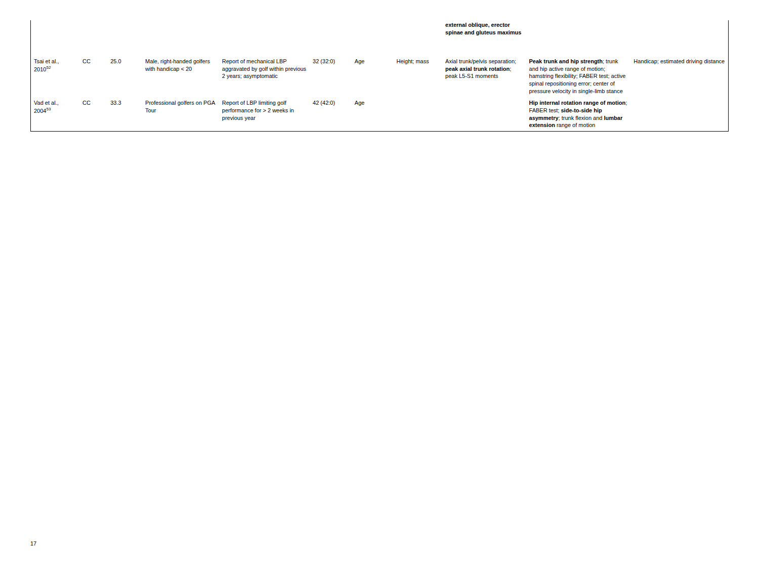| | | | | | | | | external oblique, erector spinae and gluteus maximus | | |
| Tsai et al., 2010 52 | CC | 25.0 | Male, right-handed golfers with handicap < 20 | Report of mechanical LBP aggravated by golf within previous 2 years; asymptomatic | 32 (32:0) | Age | Height; mass | Axial trunk/pelvis separation; peak axial trunk rotation ; peak L5-S1 moments | Peak trunk and hip strength ; trunk and hip active range of motion; hamstring flexibility; FABER test; active spinal repositioning error; center of pressure velocity in single-limb stance | Handicap; estimated driving distance |
| Vad et al., 2004 53 | CC | 33.3 | Professional golfers on PGA Tour | Report of LBP limiting golf performance for > 2 weeks in previous year | 42 (42:0) | Age | | | Hip internal rotation range of motion ; FABER test; side-to-side hip asymmetry ; trunk flexion and lumbar extension range of motion | |
17